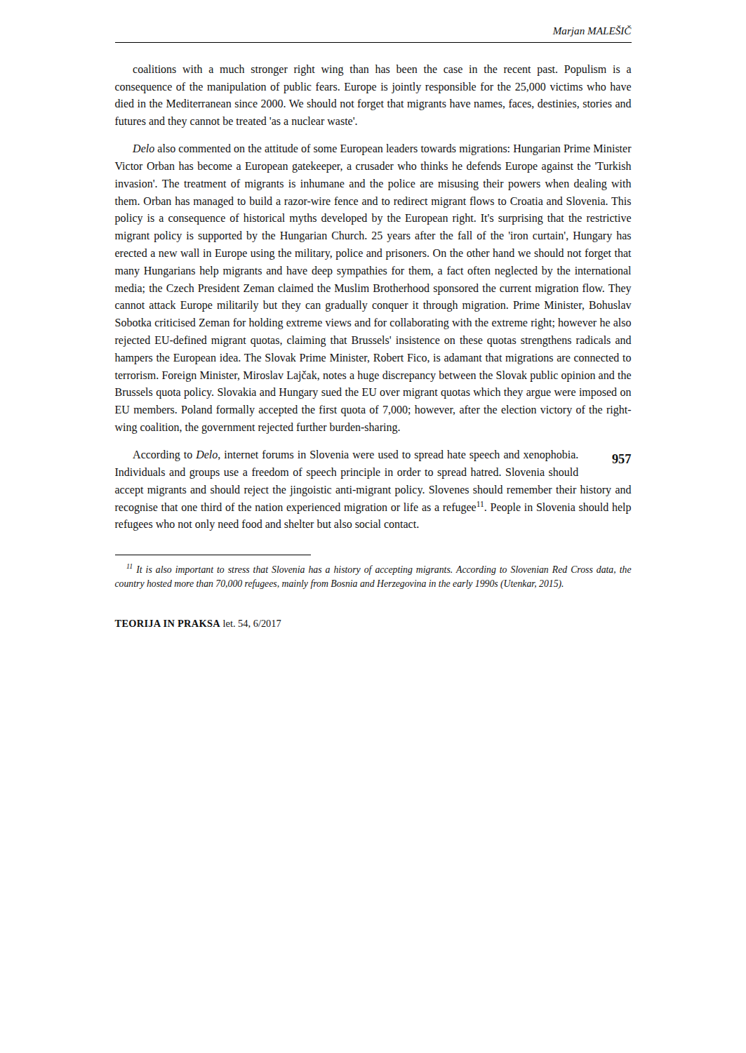Marjan MALEŠIČ
coalitions with a much stronger right wing than has been the case in the recent past. Populism is a consequence of the manipulation of public fears. Europe is jointly responsible for the 25,000 victims who have died in the Mediterranean since 2000. We should not forget that migrants have names, faces, destinies, stories and futures and they cannot be treated 'as a nuclear waste'.
Delo also commented on the attitude of some European leaders towards migrations: Hungarian Prime Minister Victor Orban has become a European gatekeeper, a crusader who thinks he defends Europe against the 'Turkish invasion'. The treatment of migrants is inhumane and the police are misusing their powers when dealing with them. Orban has managed to build a razor-wire fence and to redirect migrant flows to Croatia and Slovenia. This policy is a consequence of historical myths developed by the European right. It's surprising that the restrictive migrant policy is supported by the Hungarian Church. 25 years after the fall of the 'iron curtain', Hungary has erected a new wall in Europe using the military, police and prisoners. On the other hand we should not forget that many Hungarians help migrants and have deep sympathies for them, a fact often neglected by the international media; the Czech President Zeman claimed the Muslim Brotherhood sponsored the current migration flow. They cannot attack Europe militarily but they can gradually conquer it through migration. Prime Minister, Bohuslav Sobotka criticised Zeman for holding extreme views and for collaborating with the extreme right; however he also rejected EU-defined migrant quotas, claiming that Brussels' insistence on these quotas strengthens radicals and hampers the European idea. The Slovak Prime Minister, Robert Fico, is adamant that migrations are connected to terrorism. Foreign Minister, Miroslav Lajčak, notes a huge discrepancy between the Slovak public opinion and the Brussels quota policy. Slovakia and Hungary sued the EU over migrant quotas which they argue were imposed on EU members. Poland formally accepted the first quota of 7,000; however, after the election victory of the right-wing coalition, the government rejected further burden-sharing.
957 According to Delo, internet forums in Slovenia were used to spread hate speech and xenophobia. Individuals and groups use a freedom of speech principle in order to spread hatred. Slovenia should accept migrants and should reject the jingoistic anti-migrant policy. Slovenes should remember their history and recognise that one third of the nation experienced migration or life as a refugee11. People in Slovenia should help refugees who not only need food and shelter but also social contact.
11 It is also important to stress that Slovenia has a history of accepting migrants. According to Slovenian Red Cross data, the country hosted more than 70,000 refugees, mainly from Bosnia and Herzegovina in the early 1990s (Utenkar, 2015).
TEORIJA IN PRAKSA let. 54, 6/2017